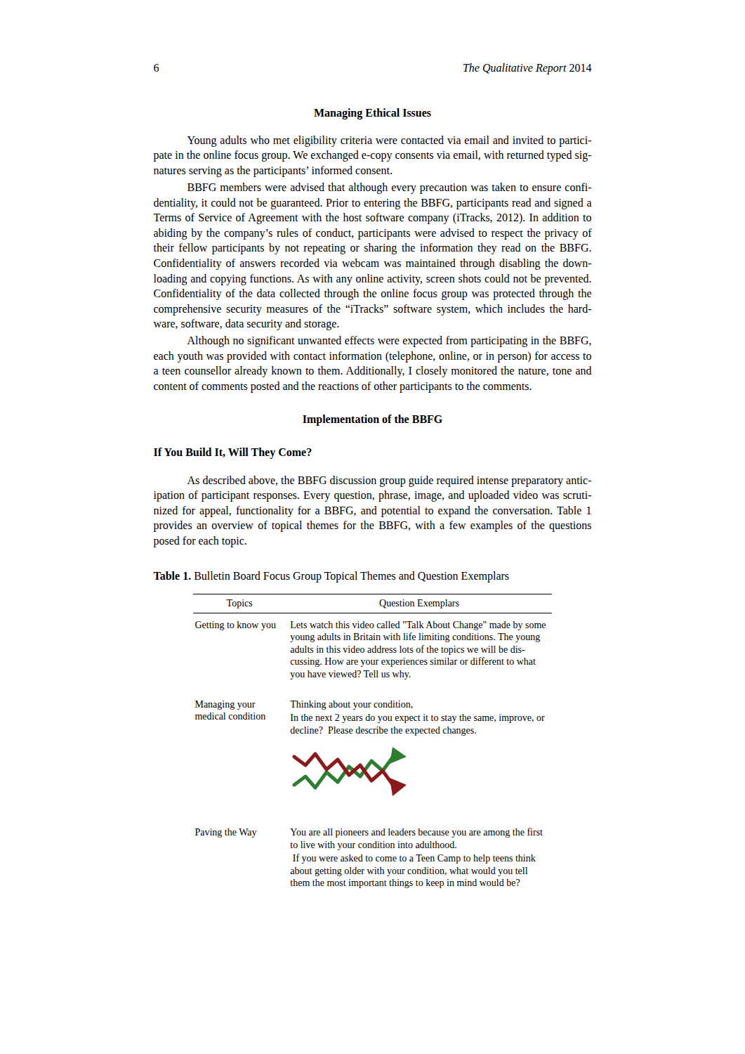6 The Qualitative Report 2014
Managing Ethical Issues
Young adults who met eligibility criteria were contacted via email and invited to participate in the online focus group. We exchanged e-copy consents via email, with returned typed signatures serving as the participants’ informed consent.
BBFG members were advised that although every precaution was taken to ensure confidentiality, it could not be guaranteed. Prior to entering the BBFG, participants read and signed a Terms of Service of Agreement with the host software company (iTracks, 2012). In addition to abiding by the company’s rules of conduct, participants were advised to respect the privacy of their fellow participants by not repeating or sharing the information they read on the BBFG. Confidentiality of answers recorded via webcam was maintained through disabling the downloading and copying functions. As with any online activity, screen shots could not be prevented. Confidentiality of the data collected through the online focus group was protected through the comprehensive security measures of the “iTracks” software system, which includes the hardware, software, data security and storage.
Although no significant unwanted effects were expected from participating in the BBFG, each youth was provided with contact information (telephone, online, or in person) for access to a teen counsellor already known to them. Additionally, I closely monitored the nature, tone and content of comments posted and the reactions of other participants to the comments.
Implementation of the BBFG
If You Build It, Will They Come?
As described above, the BBFG discussion group guide required intense preparatory anticipation of participant responses. Every question, phrase, image, and uploaded video was scrutinized for appeal, functionality for a BBFG, and potential to expand the conversation. Table 1 provides an overview of topical themes for the BBFG, with a few examples of the questions posed for each topic.
Table 1. Bulletin Board Focus Group Topical Themes and Question Exemplars
| Topics | Question Exemplars |
| --- | --- |
| Getting to know you | Lets watch this video called "Talk About Change" made by some young adults in Britain with life limiting conditions. The young adults in this video address lots of the topics we will be discussing. How are your experiences similar or different to what you have viewed? Tell us why. |
| Managing your medical condition | Thinking about your condition, In the next 2 years do you expect it to stay the same, improve, or decline? Please describe the expected changes. |
| Paving the Way | You are all pioneers and leaders because you are among the first to live with your condition into adulthood. If you were asked to come to a Teen Camp to help teens think about getting older with your condition, what would you tell them the most important things to keep in mind would be? |